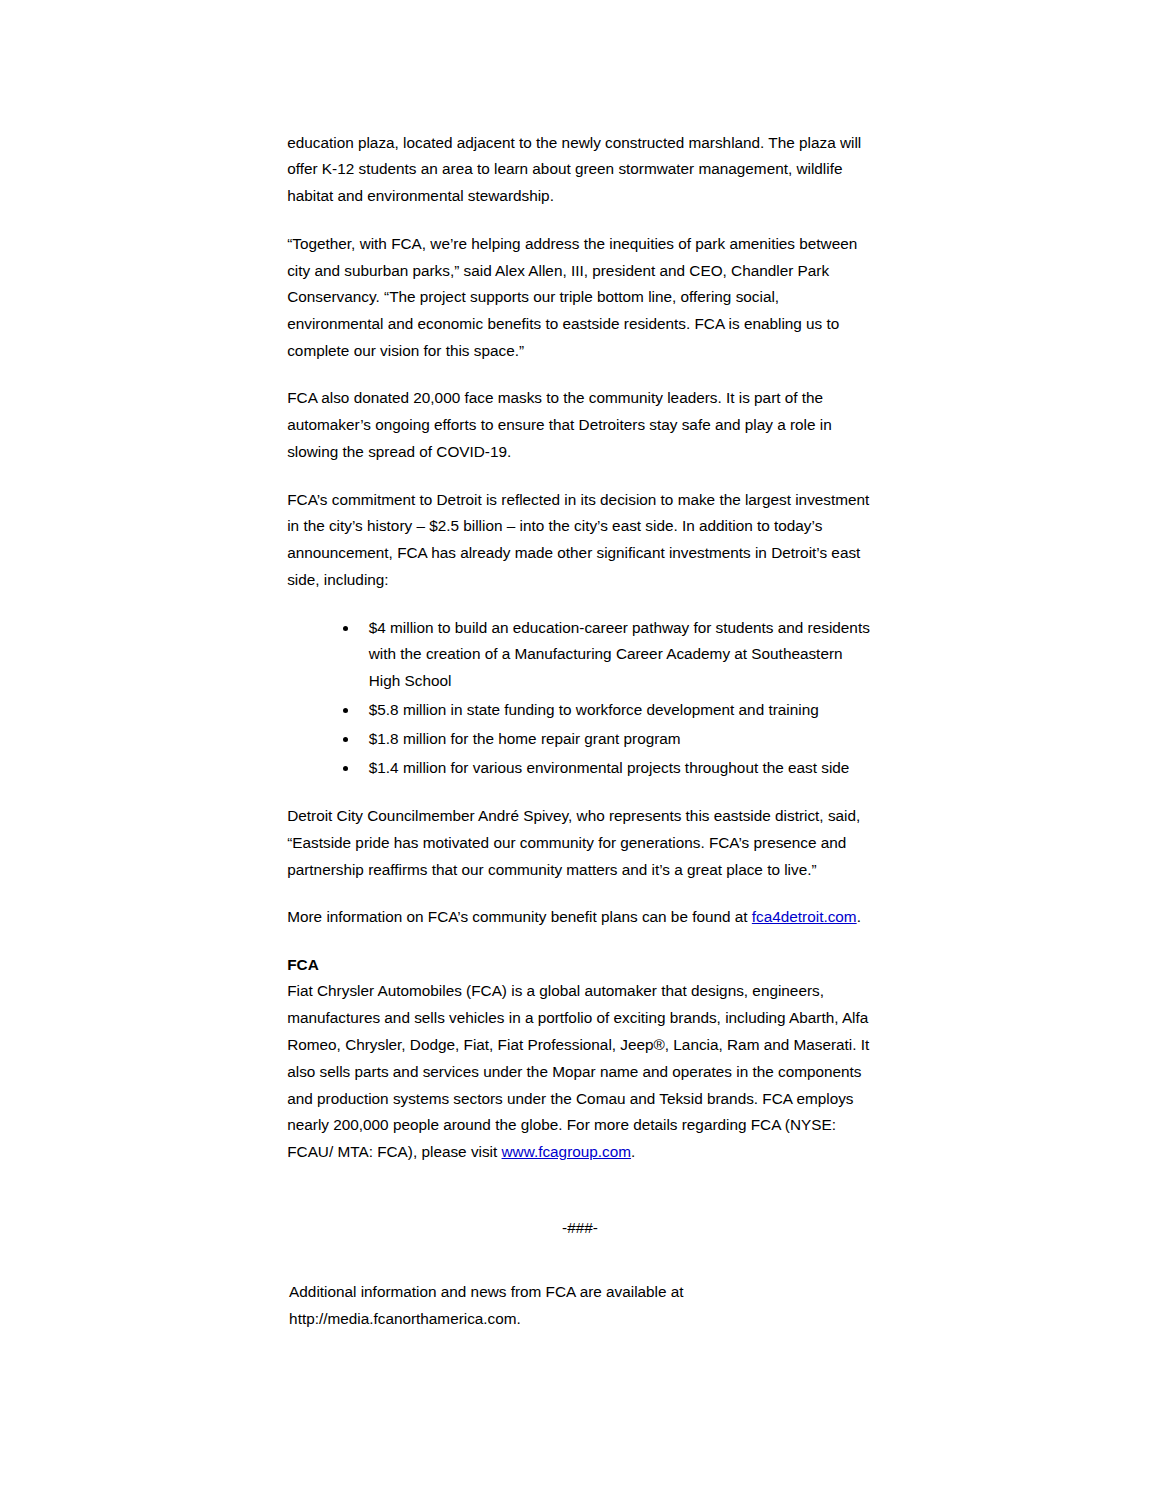education plaza, located adjacent to the newly constructed marshland. The plaza will offer K-12 students an area to learn about green stormwater management, wildlife habitat and environmental stewardship.
“Together, with FCA, we’re helping address the inequities of park amenities between city and suburban parks,” said Alex Allen, III, president and CEO, Chandler Park Conservancy. “The project supports our triple bottom line, offering social, environmental and economic benefits to eastside residents. FCA is enabling us to complete our vision for this space.”
FCA also donated 20,000 face masks to the community leaders. It is part of the automaker’s ongoing efforts to ensure that Detroiters stay safe and play a role in slowing the spread of COVID-19.
FCA’s commitment to Detroit is reflected in its decision to make the largest investment in the city’s history – $2.5 billion – into the city’s east side. In addition to today’s announcement, FCA has already made other significant investments in Detroit’s east side, including:
$4 million to build an education-career pathway for students and residents with the creation of a Manufacturing Career Academy at Southeastern High School
$5.8 million in state funding to workforce development and training
$1.8 million for the home repair grant program
$1.4 million for various environmental projects throughout the east side
Detroit City Councilmember André Spivey, who represents this eastside district, said, “Eastside pride has motivated our community for generations. FCA’s presence and partnership reaffirms that our community matters and it’s a great place to live.”
More information on FCA’s community benefit plans can be found at fca4detroit.com.
FCA
Fiat Chrysler Automobiles (FCA) is a global automaker that designs, engineers, manufactures and sells vehicles in a portfolio of exciting brands, including Abarth, Alfa Romeo, Chrysler, Dodge, Fiat, Fiat Professional, Jeep®, Lancia, Ram and Maserati. It also sells parts and services under the Mopar name and operates in the components and production systems sectors under the Comau and Teksid brands. FCA employs nearly 200,000 people around the globe. For more details regarding FCA (NYSE: FCAU/ MTA: FCA), please visit www.fcagroup.com.
-###-
Additional information and news from FCA are available at http://media.fcanorthamerica.com.